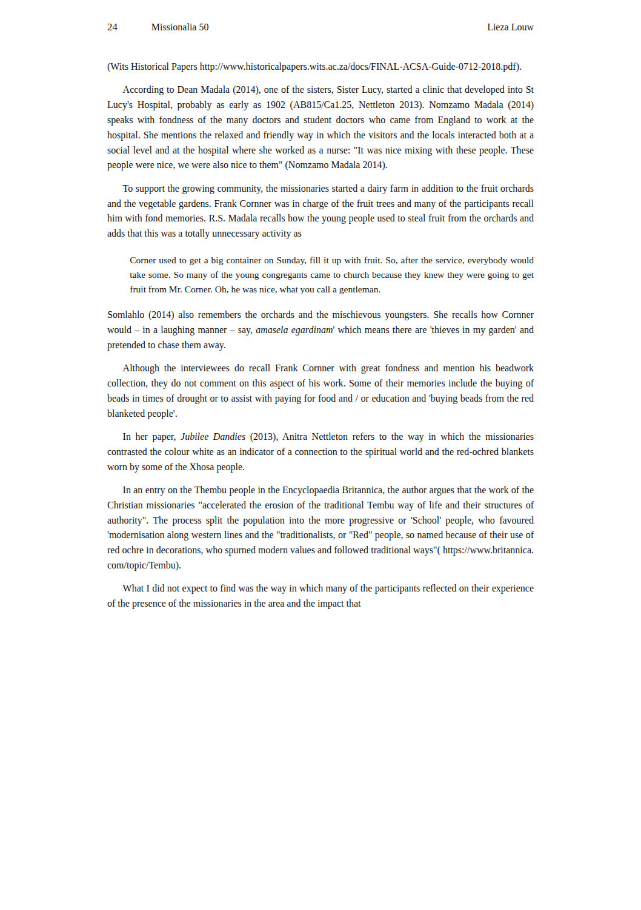24 Missionalia 50 Lieza Louw
(Wits Historical Papers http://www.historicalpapers.wits.ac.za/docs/FINAL-ACSA-Guide-0712-2018.pdf).
According to Dean Madala (2014), one of the sisters, Sister Lucy, started a clinic that developed into St Lucy's Hospital, probably as early as 1902 (AB815/Ca1.25, Nettleton 2013). Nomzamo Madala (2014) speaks with fondness of the many doctors and student doctors who came from England to work at the hospital. She mentions the relaxed and friendly way in which the visitors and the locals interacted both at a social level and at the hospital where she worked as a nurse: "It was nice mixing with these people. These people were nice, we were also nice to them" (Nomzamo Madala 2014).
To support the growing community, the missionaries started a dairy farm in addition to the fruit orchards and the vegetable gardens. Frank Cornner was in charge of the fruit trees and many of the participants recall him with fond memories. R.S. Madala recalls how the young people used to steal fruit from the orchards and adds that this was a totally unnecessary activity as
Corner used to get a big container on Sunday, fill it up with fruit. So, after the service, everybody would take some. So many of the young congregants came to church because they knew they were going to get fruit from Mr. Corner. Oh, he was nice, what you call a gentleman.
Somlahlo (2014) also remembers the orchards and the mischievous youngsters. She recalls how Cornner would – in a laughing manner – say, amasela egardinam' which means there are 'thieves in my garden' and pretended to chase them away.
Although the interviewees do recall Frank Cornner with great fondness and mention his beadwork collection, they do not comment on this aspect of his work. Some of their memories include the buying of beads in times of drought or to assist with paying for food and / or education and 'buying beads from the red blanketed people'.
In her paper, Jubilee Dandies (2013), Anitra Nettleton refers to the way in which the missionaries contrasted the colour white as an indicator of a connection to the spiritual world and the red-ochred blankets worn by some of the Xhosa people.
In an entry on the Thembu people in the Encyclopaedia Britannica, the author argues that the work of the Christian missionaries "accelerated the erosion of the traditional Tembu way of life and their structures of authority". The process split the population into the more progressive or 'School' people, who favoured 'modernisation along western lines and the "traditionalists, or "Red" people, so named because of their use of red ochre in decorations, who spurned modern values and followed traditional ways"( https://www.britannica.com/topic/Tembu).
What I did not expect to find was the way in which many of the participants reflected on their experience of the presence of the missionaries in the area and the impact that